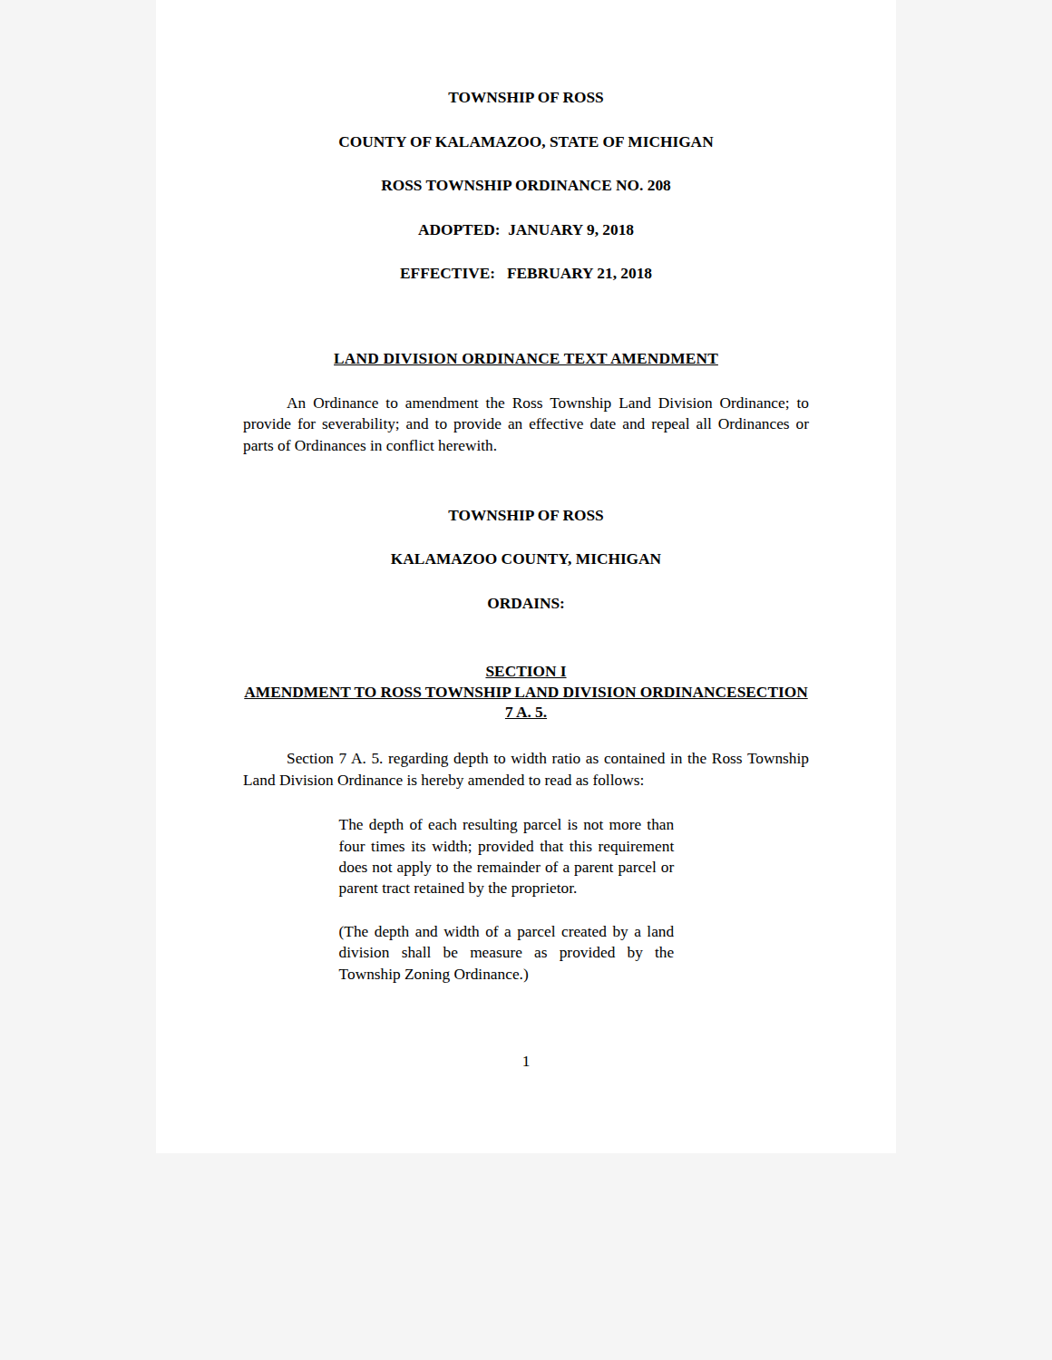TOWNSHIP OF ROSS
COUNTY OF KALAMAZOO, STATE OF MICHIGAN
ROSS TOWNSHIP ORDINANCE NO. 208
ADOPTED: JANUARY 9, 2018
EFFECTIVE: FEBRUARY 21, 2018
LAND DIVISION ORDINANCE TEXT AMENDMENT
An Ordinance to amendment the Ross Township Land Division Ordinance; to provide for severability; and to provide an effective date and repeal all Ordinances or parts of Ordinances in conflict herewith.
TOWNSHIP OF ROSS
KALAMAZOO COUNTY, MICHIGAN
ORDAINS:
SECTION I
AMENDMENT TO ROSS TOWNSHIP LAND DIVISION ORDINANCESECTION 7 A. 5.
Section 7 A. 5. regarding depth to width ratio as contained in the Ross Township Land Division Ordinance is hereby amended to read as follows:
The depth of each resulting parcel is not more than four times its width; provided that this requirement does not apply to the remainder of a parent parcel or parent tract retained by the proprietor.
(The depth and width of a parcel created by a land division shall be measure as provided by the Township Zoning Ordinance.)
1